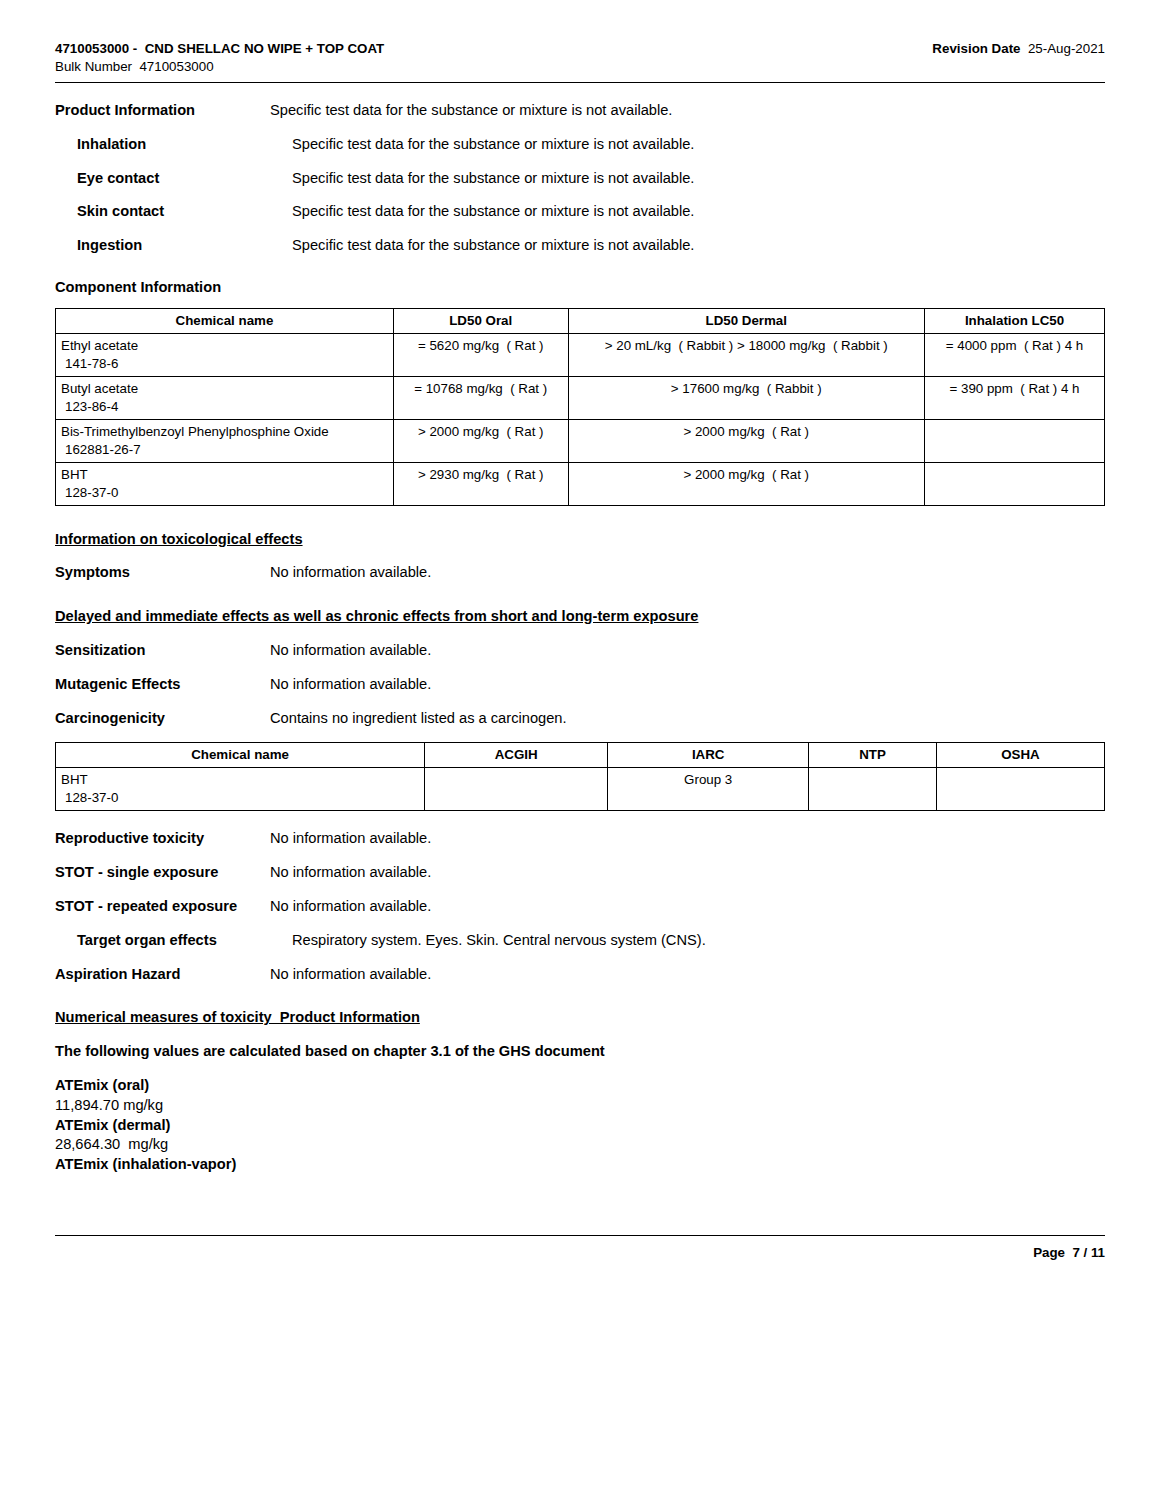4710053000 - CND SHELLAC NO WIPE + TOP COAT
Bulk Number 4710053000
Revision Date 25-Aug-2021
Product Information
Specific test data for the substance or mixture is not available.
Inhalation
Specific test data for the substance or mixture is not available.
Eye contact
Specific test data for the substance or mixture is not available.
Skin contact
Specific test data for the substance or mixture is not available.
Ingestion
Specific test data for the substance or mixture is not available.
Component Information
| Chemical name | LD50 Oral | LD50 Dermal | Inhalation LC50 |
| --- | --- | --- | --- |
| Ethyl acetate 141-78-6 | = 5620 mg/kg ( Rat ) | > 20 mL/kg ( Rabbit ) > 18000 mg/kg ( Rabbit ) | = 4000 ppm ( Rat ) 4 h |
| Butyl acetate 123-86-4 | = 10768 mg/kg ( Rat ) | > 17600 mg/kg ( Rabbit ) | = 390 ppm ( Rat ) 4 h |
| Bis-Trimethylbenzoyl Phenylphosphine Oxide 162881-26-7 | > 2000 mg/kg ( Rat ) | > 2000 mg/kg ( Rat ) | |
| BHT 128-37-0 | > 2930 mg/kg ( Rat ) | > 2000 mg/kg ( Rat ) | |
Information on toxicological effects
Symptoms
No information available.
Delayed and immediate effects as well as chronic effects from short and long-term exposure
Sensitization
No information available.
Mutagenic Effects
No information available.
Carcinogenicity
Contains no ingredient listed as a carcinogen.
| Chemical name | ACGIH | IARC | NTP | OSHA |
| --- | --- | --- | --- | --- |
| BHT 128-37-0 | | Group 3 | | |
Reproductive toxicity
No information available.
STOT - single exposure
No information available.
STOT - repeated exposure
No information available.
Target organ effects
Respiratory system. Eyes. Skin. Central nervous system (CNS).
Aspiration Hazard
No information available.
Numerical measures of toxicity Product Information
The following values are calculated based on chapter 3.1 of the GHS document
ATEmix (oral)
11,894.70 mg/kg
ATEmix (dermal)
28,664.30 mg/kg
ATEmix (inhalation-vapor)
Page 7 / 11